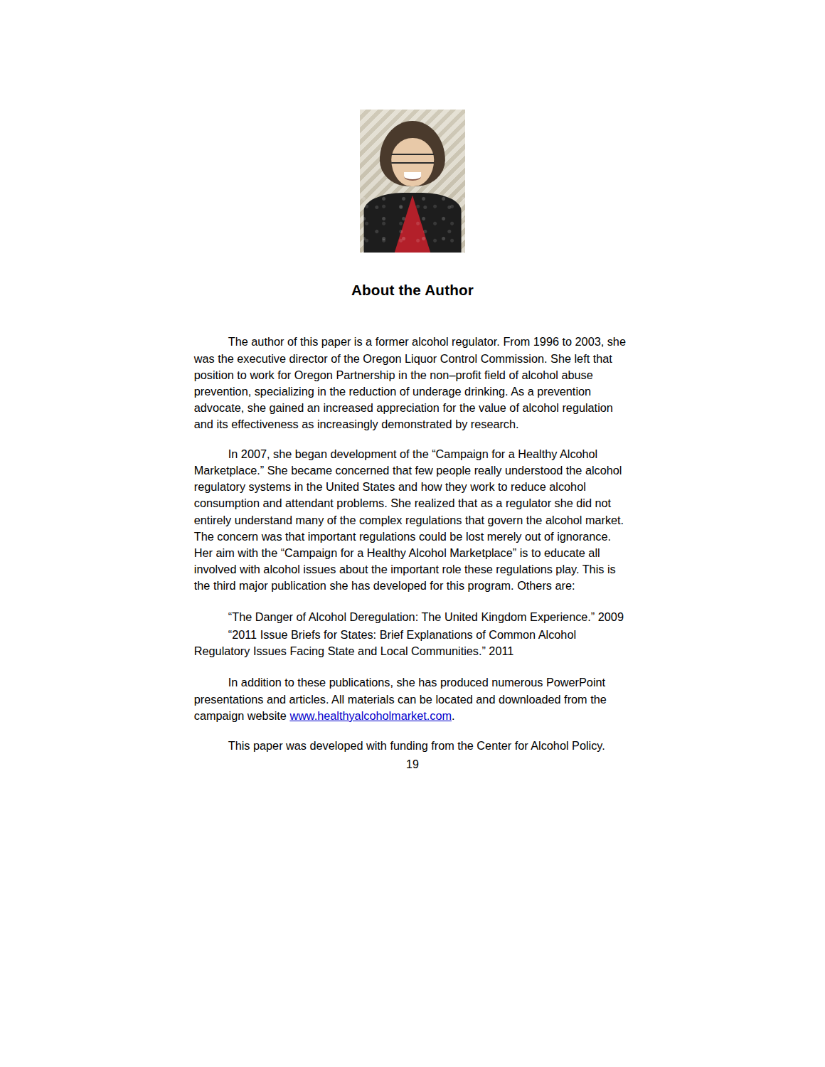About the Author
The author of this paper is a former alcohol regulator. From 1996 to 2003, she was the executive director of the Oregon Liquor Control Commission. She left that position to work for Oregon Partnership in the non–profit field of alcohol abuse prevention, specializing in the reduction of underage drinking. As a prevention advocate, she gained an increased appreciation for the value of alcohol regulation and its effectiveness as increasingly demonstrated by research.
In 2007, she began development of the “Campaign for a Healthy Alcohol Marketplace.” She became concerned that few people really understood the alcohol regulatory systems in the United States and how they work to reduce alcohol consumption and attendant problems. She realized that as a regulator she did not entirely understand many of the complex regulations that govern the alcohol market. The concern was that important regulations could be lost merely out of ignorance. Her aim with the “Campaign for a Healthy Alcohol Marketplace” is to educate all involved with alcohol issues about the important role these regulations play. This is the third major publication she has developed for this program. Others are:
“The Danger of Alcohol Deregulation: The United Kingdom Experience.” 2009
“2011 Issue Briefs for States: Brief Explanations of Common Alcohol Regulatory Issues Facing State and Local Communities.” 2011
In addition to these publications, she has produced numerous PowerPoint presentations and articles. All materials can be located and downloaded from the campaign website www.healthyalcoholmarket.com.
This paper was developed with funding from the Center for Alcohol Policy.
19